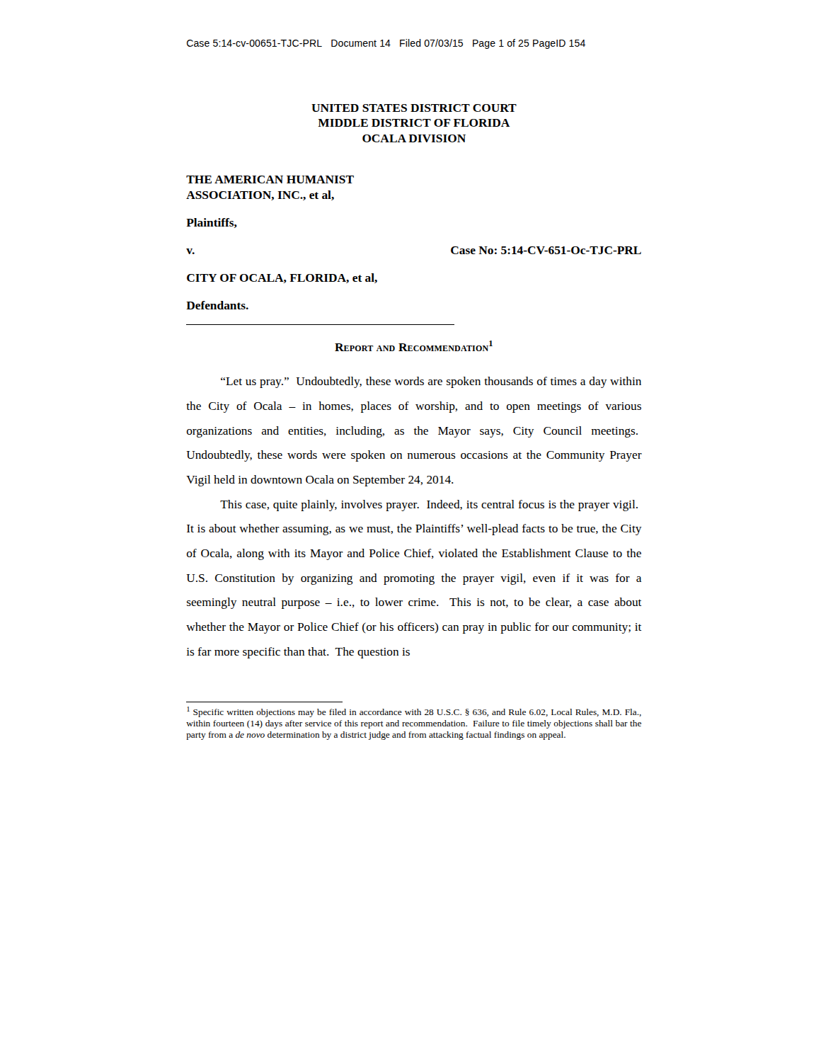Case 5:14-cv-00651-TJC-PRL Document 14 Filed 07/03/15 Page 1 of 25 PageID 154
UNITED STATES DISTRICT COURT
MIDDLE DISTRICT OF FLORIDA
OCALA DIVISION
THE AMERICAN HUMANIST
ASSOCIATION, INC., et al,
Plaintiffs,
v. Case No: 5:14-CV-651-Oc-TJC-PRL
CITY OF OCALA, FLORIDA, et al,
Defendants.
Report and Recommendation1
“Let us pray.” Undoubtedly, these words are spoken thousands of times a day within the City of Ocala – in homes, places of worship, and to open meetings of various organizations and entities, including, as the Mayor says, City Council meetings. Undoubtedly, these words were spoken on numerous occasions at the Community Prayer Vigil held in downtown Ocala on September 24, 2014.
This case, quite plainly, involves prayer. Indeed, its central focus is the prayer vigil. It is about whether assuming, as we must, the Plaintiffs’ well-plead facts to be true, the City of Ocala, along with its Mayor and Police Chief, violated the Establishment Clause to the U.S. Constitution by organizing and promoting the prayer vigil, even if it was for a seemingly neutral purpose – i.e., to lower crime. This is not, to be clear, a case about whether the Mayor or Police Chief (or his officers) can pray in public for our community; it is far more specific than that. The question is
1 Specific written objections may be filed in accordance with 28 U.S.C. § 636, and Rule 6.02, Local Rules, M.D. Fla., within fourteen (14) days after service of this report and recommendation. Failure to file timely objections shall bar the party from a de novo determination by a district judge and from attacking factual findings on appeal.